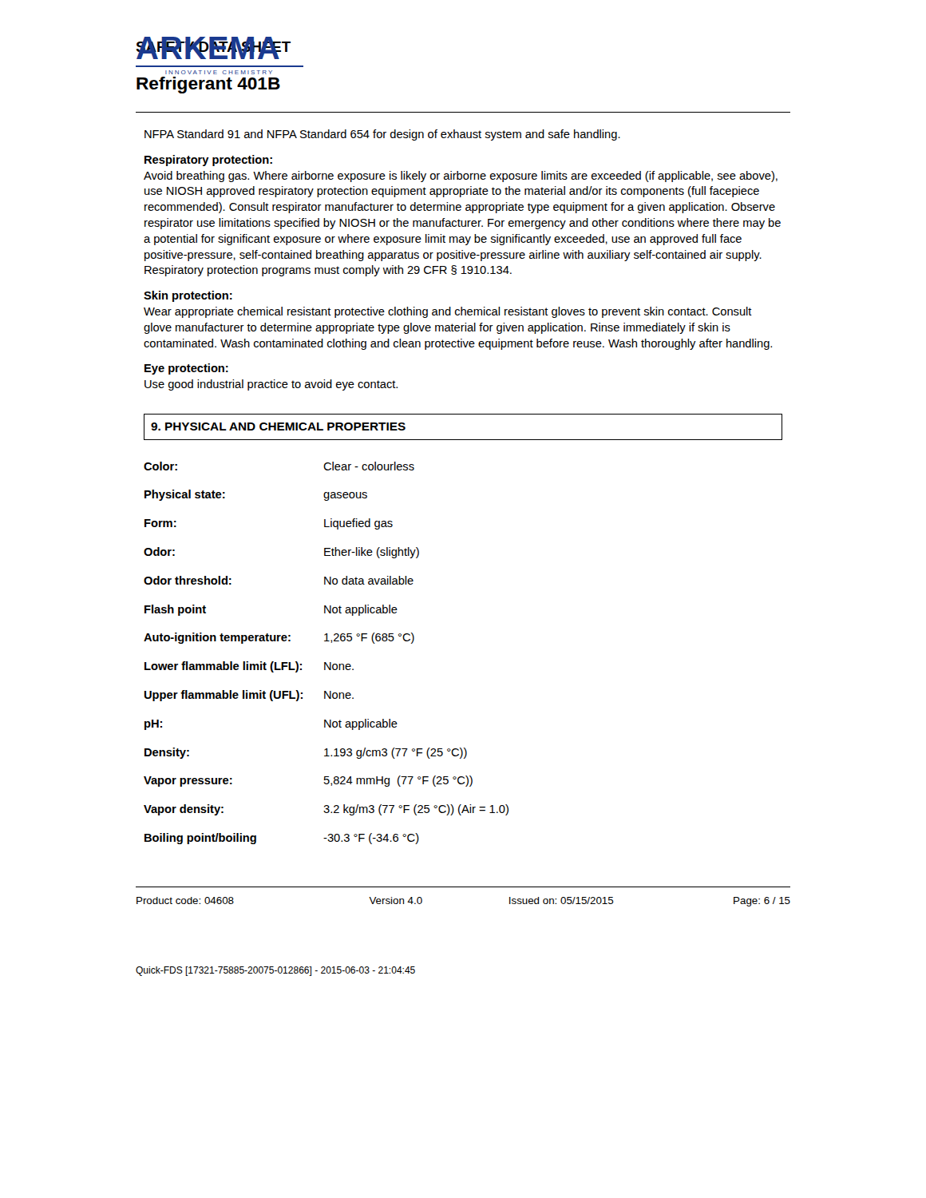ARKEMA
INNOVATIVE CHEMISTRY
SAFETY DATA SHEET
Refrigerant 401B
NFPA Standard 91 and NFPA Standard 654 for design of exhaust system and safe handling.
Respiratory protection:
Avoid breathing gas. Where airborne exposure is likely or airborne exposure limits are exceeded (if applicable, see above), use NIOSH approved respiratory protection equipment appropriate to the material and/or its components (full facepiece recommended). Consult respirator manufacturer to determine appropriate type equipment for a given application. Observe respirator use limitations specified by NIOSH or the manufacturer. For emergency and other conditions where there may be a potential for significant exposure or where exposure limit may be significantly exceeded, use an approved full face positive-pressure, self-contained breathing apparatus or positive-pressure airline with auxiliary self-contained air supply. Respiratory protection programs must comply with 29 CFR § 1910.134.
Skin protection:
Wear appropriate chemical resistant protective clothing and chemical resistant gloves to prevent skin contact. Consult glove manufacturer to determine appropriate type glove material for given application. Rinse immediately if skin is contaminated. Wash contaminated clothing and clean protective equipment before reuse. Wash thoroughly after handling.
Eye protection:
Use good industrial practice to avoid eye contact.
9. PHYSICAL AND CHEMICAL PROPERTIES
| Color: | Clear - colourless |
| Physical state: | gaseous |
| Form: | Liquefied gas |
| Odor: | Ether-like (slightly) |
| Odor threshold: | No data available |
| Flash point | Not applicable |
| Auto-ignition temperature: | 1,265 °F (685 °C) |
| Lower flammable limit (LFL): | None. |
| Upper flammable limit (UFL): | None. |
| pH: | Not applicable |
| Density: | 1.193 g/cm3 (77 °F (25 °C)) |
| Vapor pressure: | 5,824 mmHg (77 °F (25 °C)) |
| Vapor density: | 3.2 kg/m3 (77 °F (25 °C)) (Air = 1.0) |
| Boiling point/boiling | -30.3 °F (-34.6 °C) |
| Product code: 04608 | Version 4.0 | Issued on: 05/15/2015 | Page: 6 / 15 |
Quick-FDS [17321-75885-20075-012866] - 2015-06-03 - 21:04:45